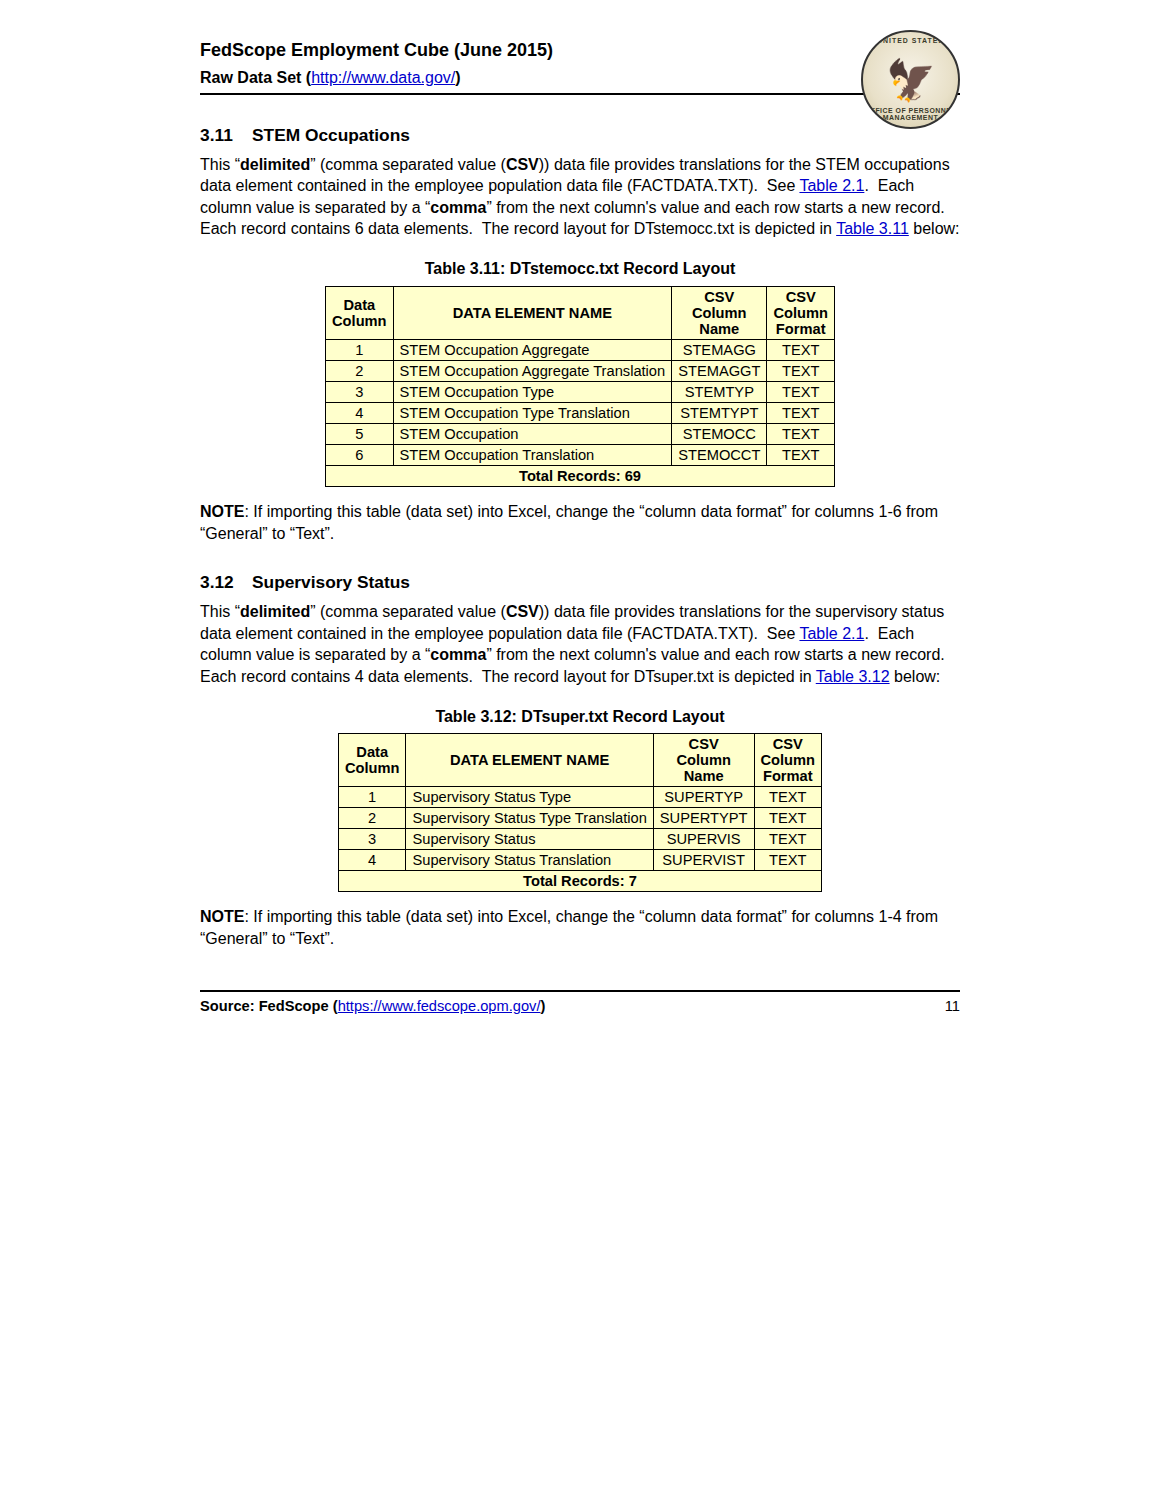UNITED STATES
🦅
OFFICE OF PERSONNEL MANAGEMENT
FedScope Employment Cube (June 2015)
Raw Data Set (http://www.data.gov/)
3.11 STEM Occupations
This “delimited” (comma separated value (CSV)) data file provides translations for the STEM occupations data element contained in the employee population data file (FACTDATA.TXT). See Table 2.1. Each column value is separated by a “comma” from the next column's value and each row starts a new record. Each record contains 6 data elements. The record layout for DTstemocc.txt is depicted in Table 3.11 below:
Table 3.11: DTstemocc.txt Record Layout
| Data Column | DATA ELEMENT NAME | CSV Column Name | CSV Column Format |
| --- | --- | --- | --- |
| 1 | STEM Occupation Aggregate | STEMAGG | TEXT |
| 2 | STEM Occupation Aggregate Translation | STEMAGGT | TEXT |
| 3 | STEM Occupation Type | STEMTYP | TEXT |
| 4 | STEM Occupation Type Translation | STEMTYPT | TEXT |
| 5 | STEM Occupation | STEMOCC | TEXT |
| 6 | STEM Occupation Translation | STEMOCCT | TEXT |
| Total Records: 69 |
NOTE: If importing this table (data set) into Excel, change the “column data format” for columns 1-6 from “General” to “Text”.
3.12 Supervisory Status
This “delimited” (comma separated value (CSV)) data file provides translations for the supervisory status data element contained in the employee population data file (FACTDATA.TXT). See Table 2.1. Each column value is separated by a “comma” from the next column's value and each row starts a new record. Each record contains 4 data elements. The record layout for DTsuper.txt is depicted in Table 3.12 below:
Table 3.12: DTsuper.txt Record Layout
| Data Column | DATA ELEMENT NAME | CSV Column Name | CSV Column Format |
| --- | --- | --- | --- |
| 1 | Supervisory Status Type | SUPERTYP | TEXT |
| 2 | Supervisory Status Type Translation | SUPERTYPT | TEXT |
| 3 | Supervisory Status | SUPERVIS | TEXT |
| 4 | Supervisory Status Translation | SUPERVIST | TEXT |
| Total Records: 7 |
NOTE: If importing this table (data set) into Excel, change the “column data format” for columns 1-4 from “General” to “Text”.
Source: FedScope (https://www.fedscope.opm.gov/)
11